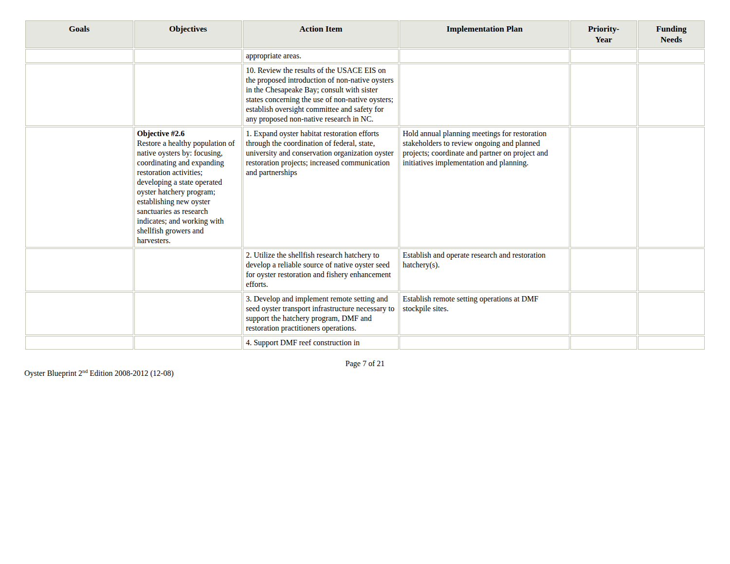| Goals | Objectives | Action Item | Implementation Plan | Priority- Year | Funding Needs |
| --- | --- | --- | --- | --- | --- |
| | | appropriate areas. | | | |
| | | 10. Review the results of the USACE EIS on the proposed introduction of non-native oysters in the Chesapeake Bay; consult with sister states concerning the use of non-native oysters; establish oversight committee and safety for any proposed non-native research in NC. | | | |
| | Objective #2.6 Restore a healthy population of native oysters by: focusing, coordinating and expanding restoration activities; developing a state operated oyster hatchery program; establishing new oyster sanctuaries as research indicates; and working with shellfish growers and harvesters. | 1. Expand oyster habitat restoration efforts through the coordination of federal, state, university and conservation organization oyster restoration projects; increased communication and partnerships | Hold annual planning meetings for restoration stakeholders to review ongoing and planned projects; coordinate and partner on project and initiatives implementation and planning. | | |
| | | 2. Utilize the shellfish research hatchery to develop a reliable source of native oyster seed for oyster restoration and fishery enhancement efforts. | Establish and operate research and restoration hatchery(s). | | |
| | | 3. Develop and implement remote setting and seed oyster transport infrastructure necessary to support the hatchery program, DMF and restoration practitioners operations. | Establish remote setting operations at DMF stockpile sites. | | |
| | | 4. Support DMF reef construction in | | | |
Page 7 of 21
Oyster Blueprint 2nd Edition 2008-2012 (12-08)